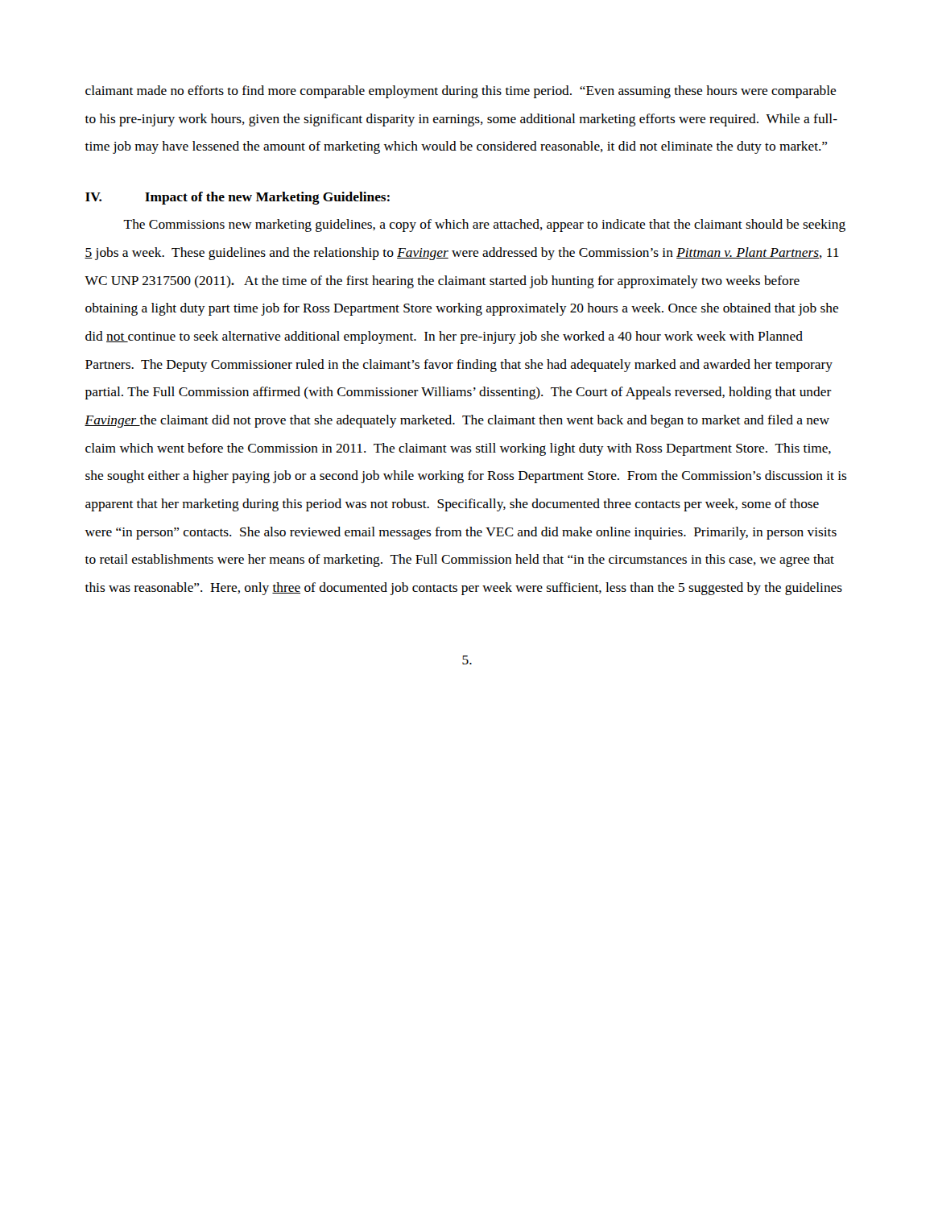claimant made no efforts to find more comparable employment during this time period. “Even assuming these hours were comparable to his pre-injury work hours, given the significant disparity in earnings, some additional marketing efforts were required. While a full-time job may have lessened the amount of marketing which would be considered reasonable, it did not eliminate the duty to market.”
IV. Impact of the new Marketing Guidelines:
The Commissions new marketing guidelines, a copy of which are attached, appear to indicate that the claimant should be seeking 5 jobs a week. These guidelines and the relationship to Favinger were addressed by the Commission’s in Pittman v. Plant Partners, 11 WC UNP 2317500 (2011). At the time of the first hearing the claimant started job hunting for approximately two weeks before obtaining a light duty part time job for Ross Department Store working approximately 20 hours a week. Once she obtained that job she did not continue to seek alternative additional employment. In her pre-injury job she worked a 40 hour work week with Planned Partners. The Deputy Commissioner ruled in the claimant’s favor finding that she had adequately marked and awarded her temporary partial. The Full Commission affirmed (with Commissioner Williams’ dissenting). The Court of Appeals reversed, holding that under Favinger the claimant did not prove that she adequately marketed. The claimant then went back and began to market and filed a new claim which went before the Commission in 2011. The claimant was still working light duty with Ross Department Store. This time, she sought either a higher paying job or a second job while working for Ross Department Store. From the Commission’s discussion it is apparent that her marketing during this period was not robust. Specifically, she documented three contacts per week, some of those were “in person” contacts. She also reviewed email messages from the VEC and did make online inquiries. Primarily, in person visits to retail establishments were her means of marketing. The Full Commission held that “in the circumstances in this case, we agree that this was reasonable”. Here, only three of documented job contacts per week were sufficient, less than the 5 suggested by the guidelines
5.